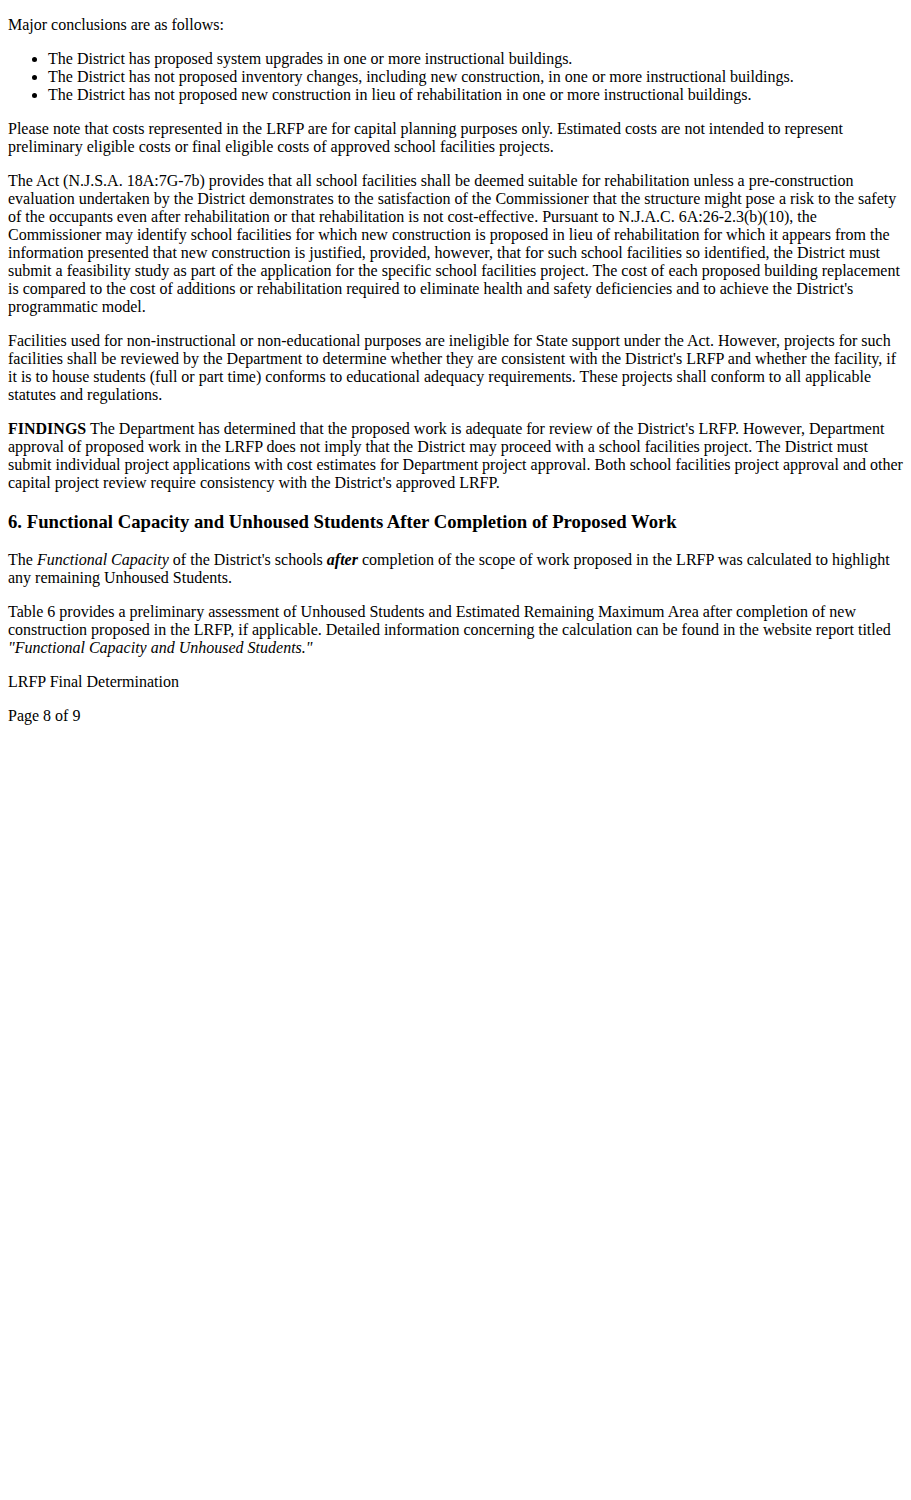Major conclusions are as follows:
The District has proposed system upgrades in one or more instructional buildings.
The District has not proposed inventory changes, including new construction, in one or more instructional buildings.
The District has not proposed new construction in lieu of rehabilitation in one or more instructional buildings.
Please note that costs represented in the LRFP are for capital planning purposes only. Estimated costs are not intended to represent preliminary eligible costs or final eligible costs of approved school facilities projects.
The Act (N.J.S.A. 18A:7G-7b) provides that all school facilities shall be deemed suitable for rehabilitation unless a pre-construction evaluation undertaken by the District demonstrates to the satisfaction of the Commissioner that the structure might pose a risk to the safety of the occupants even after rehabilitation or that rehabilitation is not cost-effective. Pursuant to N.J.A.C. 6A:26-2.3(b)(10), the Commissioner may identify school facilities for which new construction is proposed in lieu of rehabilitation for which it appears from the information presented that new construction is justified, provided, however, that for such school facilities so identified, the District must submit a feasibility study as part of the application for the specific school facilities project. The cost of each proposed building replacement is compared to the cost of additions or rehabilitation required to eliminate health and safety deficiencies and to achieve the District's programmatic model.
Facilities used for non-instructional or non-educational purposes are ineligible for State support under the Act. However, projects for such facilities shall be reviewed by the Department to determine whether they are consistent with the District's LRFP and whether the facility, if it is to house students (full or part time) conforms to educational adequacy requirements. These projects shall conform to all applicable statutes and regulations.
FINDINGS The Department has determined that the proposed work is adequate for review of the District's LRFP. However, Department approval of proposed work in the LRFP does not imply that the District may proceed with a school facilities project. The District must submit individual project applications with cost estimates for Department project approval. Both school facilities project approval and other capital project review require consistency with the District's approved LRFP.
6. Functional Capacity and Unhoused Students After Completion of Proposed Work
The Functional Capacity of the District's schools after completion of the scope of work proposed in the LRFP was calculated to highlight any remaining Unhoused Students.
Table 6 provides a preliminary assessment of Unhoused Students and Estimated Remaining Maximum Area after completion of new construction proposed in the LRFP, if applicable. Detailed information concerning the calculation can be found in the website report titled "Functional Capacity and Unhoused Students."
LRFP Final Determination
Page 8 of 9